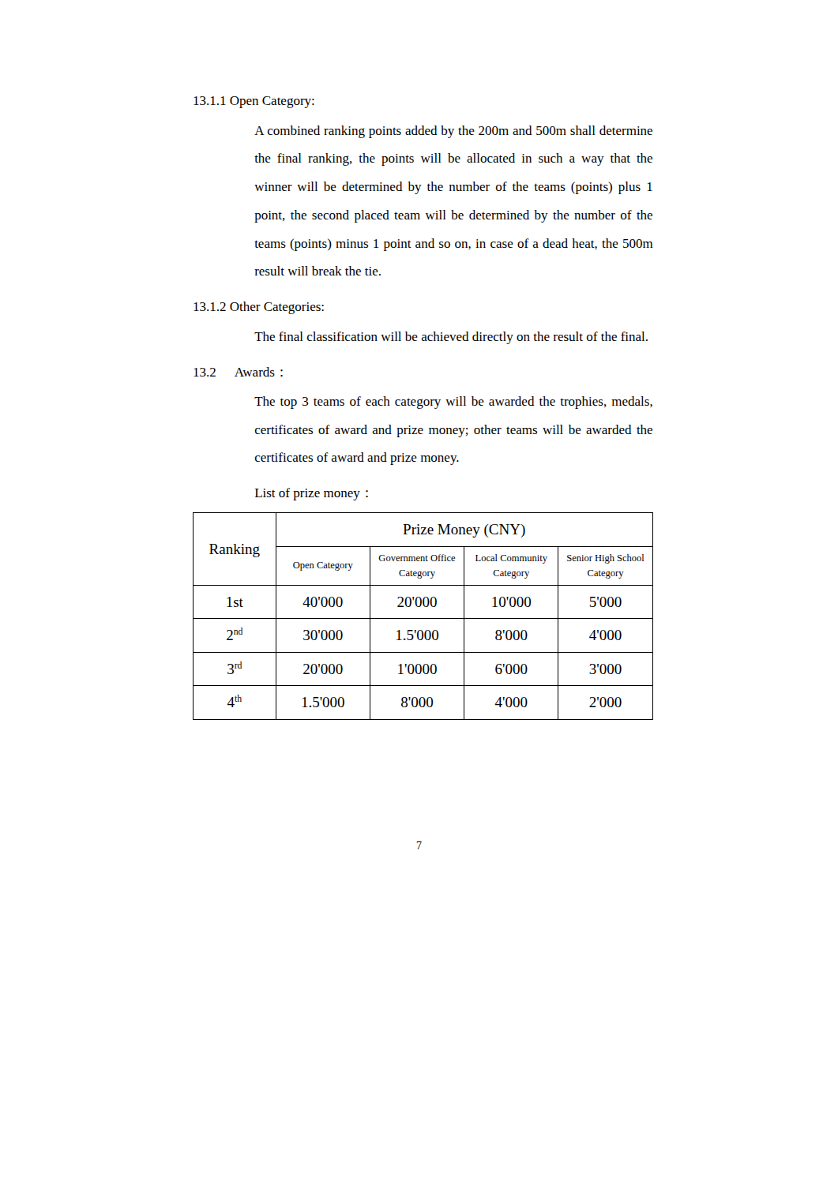13.1.1 Open Category:
A combined ranking points added by the 200m and 500m shall determine the final ranking, the points will be allocated in such a way that the winner will be determined by the number of the teams (points) plus 1 point, the second placed team will be determined by the number of the teams (points) minus 1 point and so on, in case of a dead heat, the 500m result will break the tie.
13.1.2 Other Categories:
The final classification will be achieved directly on the result of the final.
13.2 Awards：
The top 3 teams of each category will be awarded the trophies, medals, certificates of award and prize money; other teams will be awarded the certificates of award and prize money.
List of prize money：
| Ranking | Prize Money (CNY) |
| --- | --- |
| Open Category | Government Office Category | Local Community Category | Senior High School Category |
| 1st | 40'000 | 20'000 | 10'000 | 5'000 |
| 2 nd | 30'000 | 1.5'000 | 8'000 | 4'000 |
| 3 rd | 20'000 | 1'0000 | 6'000 | 3'000 |
| 4 th | 1.5'000 | 8'000 | 4'000 | 2'000 |
7